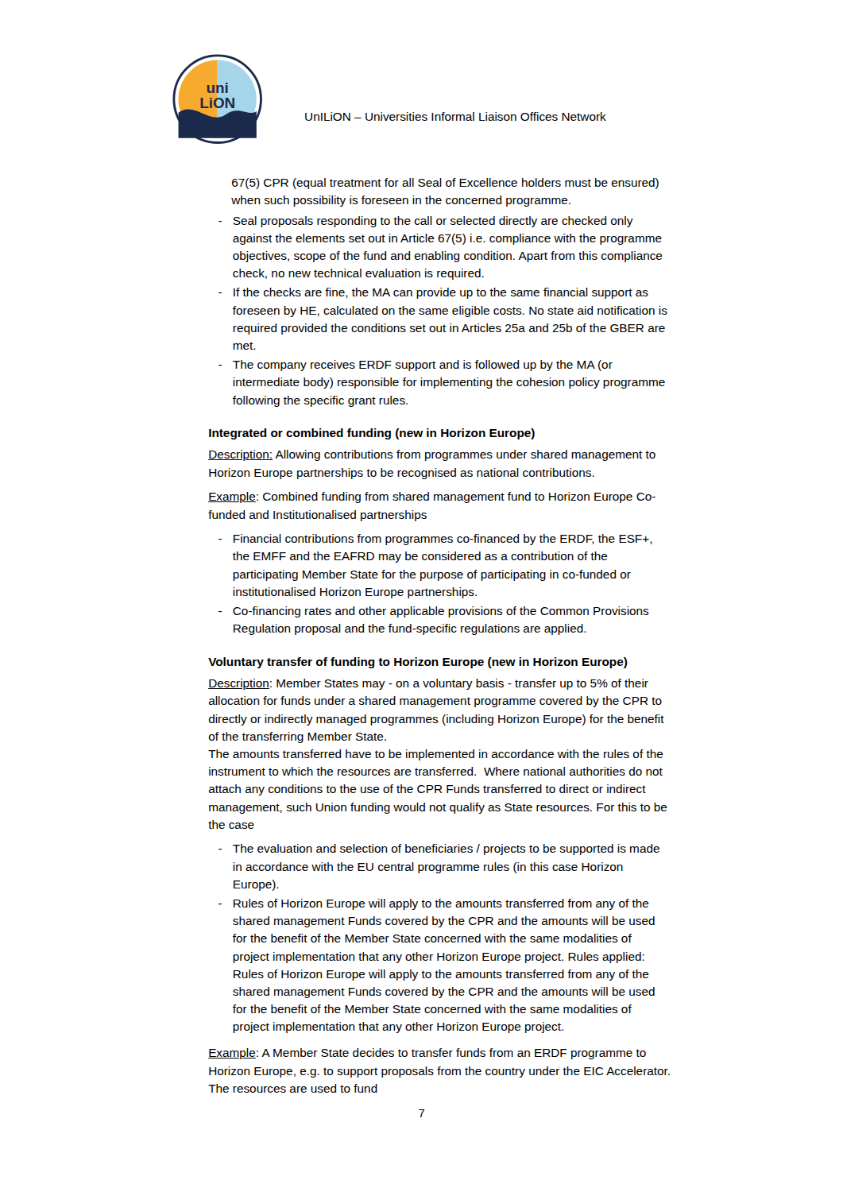uni LiON
UnILiON – Universities Informal Liaison Offices Network
67(5) CPR (equal treatment for all Seal of Excellence holders must be ensured) when such possibility is foreseen in the concerned programme.
Seal proposals responding to the call or selected directly are checked only against the elements set out in Article 67(5) i.e. compliance with the programme objectives, scope of the fund and enabling condition. Apart from this compliance check, no new technical evaluation is required.
If the checks are fine, the MA can provide up to the same financial support as foreseen by HE, calculated on the same eligible costs. No state aid notification is required provided the conditions set out in Articles 25a and 25b of the GBER are met.
The company receives ERDF support and is followed up by the MA (or intermediate body) responsible for implementing the cohesion policy programme following the specific grant rules.
Integrated or combined funding (new in Horizon Europe)
Description: Allowing contributions from programmes under shared management to Horizon Europe partnerships to be recognised as national contributions.
Example: Combined funding from shared management fund to Horizon Europe Co-funded and Institutionalised partnerships
Financial contributions from programmes co-financed by the ERDF, the ESF+, the EMFF and the EAFRD may be considered as a contribution of the participating Member State for the purpose of participating in co-funded or institutionalised Horizon Europe partnerships.
Co-financing rates and other applicable provisions of the Common Provisions Regulation proposal and the fund-specific regulations are applied.
Voluntary transfer of funding to Horizon Europe (new in Horizon Europe)
Description: Member States may - on a voluntary basis - transfer up to 5% of their allocation for funds under a shared management programme covered by the CPR to directly or indirectly managed programmes (including Horizon Europe) for the benefit of the transferring Member State.
The amounts transferred have to be implemented in accordance with the rules of the instrument to which the resources are transferred. Where national authorities do not attach any conditions to the use of the CPR Funds transferred to direct or indirect management, such Union funding would not qualify as State resources. For this to be the case
The evaluation and selection of beneficiaries / projects to be supported is made in accordance with the EU central programme rules (in this case Horizon Europe).
Rules of Horizon Europe will apply to the amounts transferred from any of the shared management Funds covered by the CPR and the amounts will be used for the benefit of the Member State concerned with the same modalities of project implementation that any other Horizon Europe project. Rules applied: Rules of Horizon Europe will apply to the amounts transferred from any of the shared management Funds covered by the CPR and the amounts will be used for the benefit of the Member State concerned with the same modalities of project implementation that any other Horizon Europe project.
Example: A Member State decides to transfer funds from an ERDF programme to Horizon Europe, e.g. to support proposals from the country under the EIC Accelerator. The resources are used to fund
7